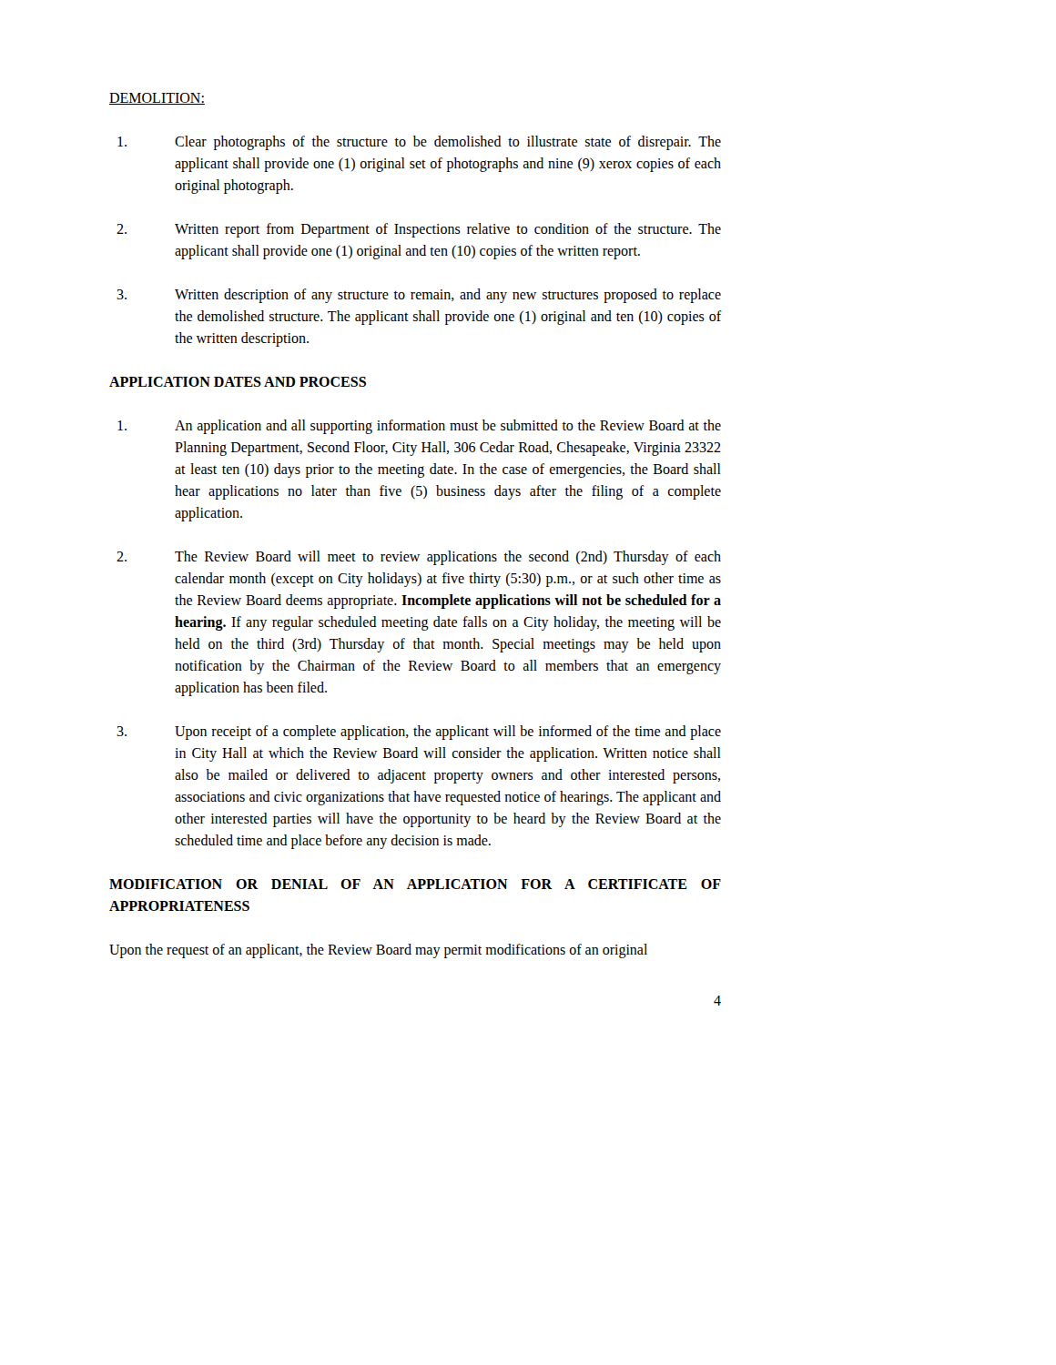DEMOLITION:
Clear photographs of the structure to be demolished to illustrate state of disrepair. The applicant shall provide one (1) original set of photographs and nine (9) xerox copies of each original photograph.
Written report from Department of Inspections relative to condition of the structure. The applicant shall provide one (1) original and ten (10) copies of the written report.
Written description of any structure to remain, and any new structures proposed to replace the demolished structure. The applicant shall provide one (1) original and ten (10) copies of the written description.
APPLICATION DATES AND PROCESS
An application and all supporting information must be submitted to the Review Board at the Planning Department, Second Floor, City Hall, 306 Cedar Road, Chesapeake, Virginia 23322 at least ten (10) days prior to the meeting date. In the case of emergencies, the Board shall hear applications no later than five (5) business days after the filing of a complete application.
The Review Board will meet to review applications the second (2nd) Thursday of each calendar month (except on City holidays) at five thirty (5:30) p.m., or at such other time as the Review Board deems appropriate. Incomplete applications will not be scheduled for a hearing. If any regular scheduled meeting date falls on a City holiday, the meeting will be held on the third (3rd) Thursday of that month. Special meetings may be held upon notification by the Chairman of the Review Board to all members that an emergency application has been filed.
Upon receipt of a complete application, the applicant will be informed of the time and place in City Hall at which the Review Board will consider the application. Written notice shall also be mailed or delivered to adjacent property owners and other interested persons, associations and civic organizations that have requested notice of hearings. The applicant and other interested parties will have the opportunity to be heard by the Review Board at the scheduled time and place before any decision is made.
MODIFICATION OR DENIAL OF AN APPLICATION FOR A CERTIFICATE OF APPROPRIATENESS
Upon the request of an applicant, the Review Board may permit modifications of an original
4